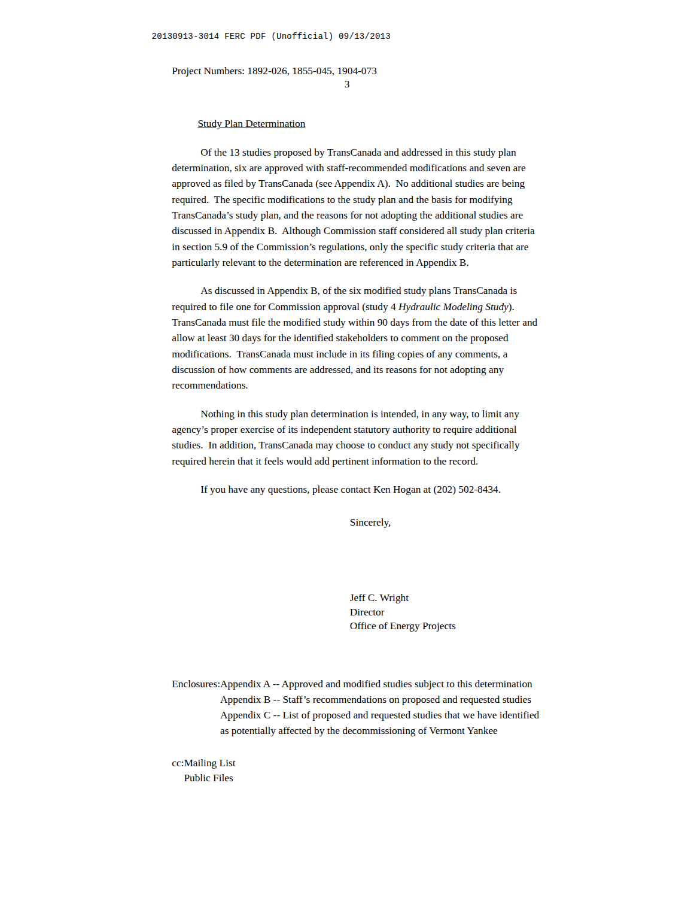20130913-3014 FERC PDF (Unofficial) 09/13/2013
Project Numbers: 1892-026, 1855-045, 1904-073
3
Study Plan Determination
Of the 13 studies proposed by TransCanada and addressed in this study plan determination, six are approved with staff-recommended modifications and seven are approved as filed by TransCanada (see Appendix A). No additional studies are being required. The specific modifications to the study plan and the basis for modifying TransCanada’s study plan, and the reasons for not adopting the additional studies are discussed in Appendix B. Although Commission staff considered all study plan criteria in section 5.9 of the Commission’s regulations, only the specific study criteria that are particularly relevant to the determination are referenced in Appendix B.
As discussed in Appendix B, of the six modified study plans TransCanada is required to file one for Commission approval (study 4 Hydraulic Modeling Study). TransCanada must file the modified study within 90 days from the date of this letter and allow at least 30 days for the identified stakeholders to comment on the proposed modifications. TransCanada must include in its filing copies of any comments, a discussion of how comments are addressed, and its reasons for not adopting any recommendations.
Nothing in this study plan determination is intended, in any way, to limit any agency’s proper exercise of its independent statutory authority to require additional studies. In addition, TransCanada may choose to conduct any study not specifically required herein that it feels would add pertinent information to the record.
If you have any questions, please contact Ken Hogan at (202) 502-8434.
Sincerely,
Jeff C. Wright
Director
Office of Energy Projects
| Enclosures: | Appendix A -- Approved and modified studies subject to this determination Appendix B -- Staff’s recommendations on proposed and requested studies Appendix C -- List of proposed and requested studies that we have identified as potentially affected by the decommissioning of Vermont Yankee |
| cc: | Mailing List Public Files |